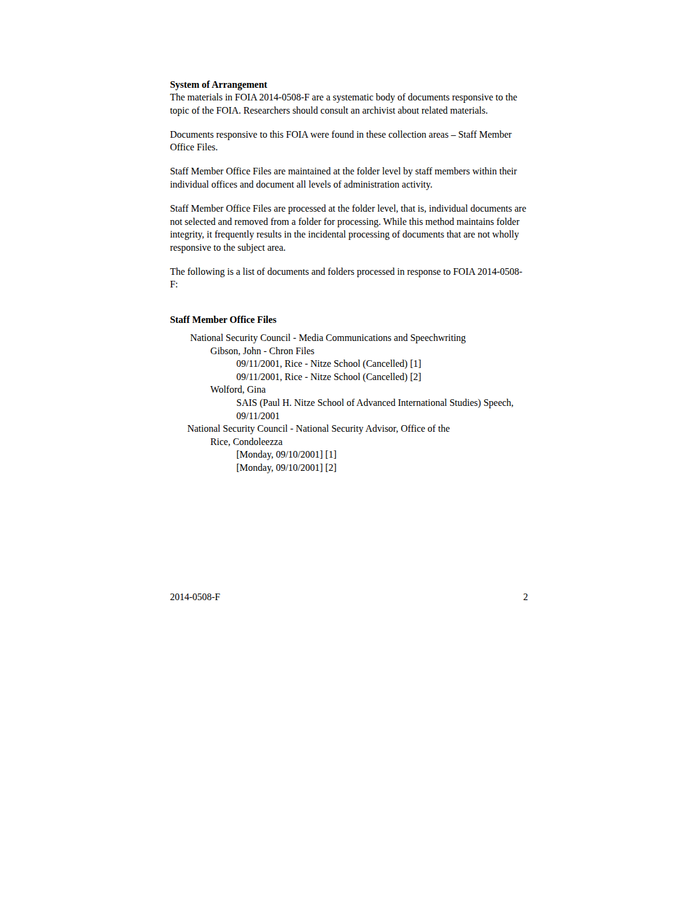System of Arrangement
The materials in FOIA 2014-0508-F are a systematic body of documents responsive to the topic of the FOIA. Researchers should consult an archivist about related materials.
Documents responsive to this FOIA were found in these collection areas – Staff Member Office Files.
Staff Member Office Files are maintained at the folder level by staff members within their individual offices and document all levels of administration activity.
Staff Member Office Files are processed at the folder level, that is, individual documents are not selected and removed from a folder for processing. While this method maintains folder integrity, it frequently results in the incidental processing of documents that are not wholly responsive to the subject area.
The following is a list of documents and folders processed in response to FOIA 2014-0508-F:
Staff Member Office Files
National Security Council - Media Communications and Speechwriting
Gibson, John - Chron Files
09/11/2001, Rice - Nitze School (Cancelled) [1]
09/11/2001, Rice - Nitze School (Cancelled) [2]
Wolford, Gina
SAIS (Paul H. Nitze School of Advanced International Studies) Speech,09/11/2001
National Security Council - National Security Advisor, Office of the
Rice, Condoleezza
[Monday, 09/10/2001] [1]
[Monday, 09/10/2001] [2]
2014-0508-F 2